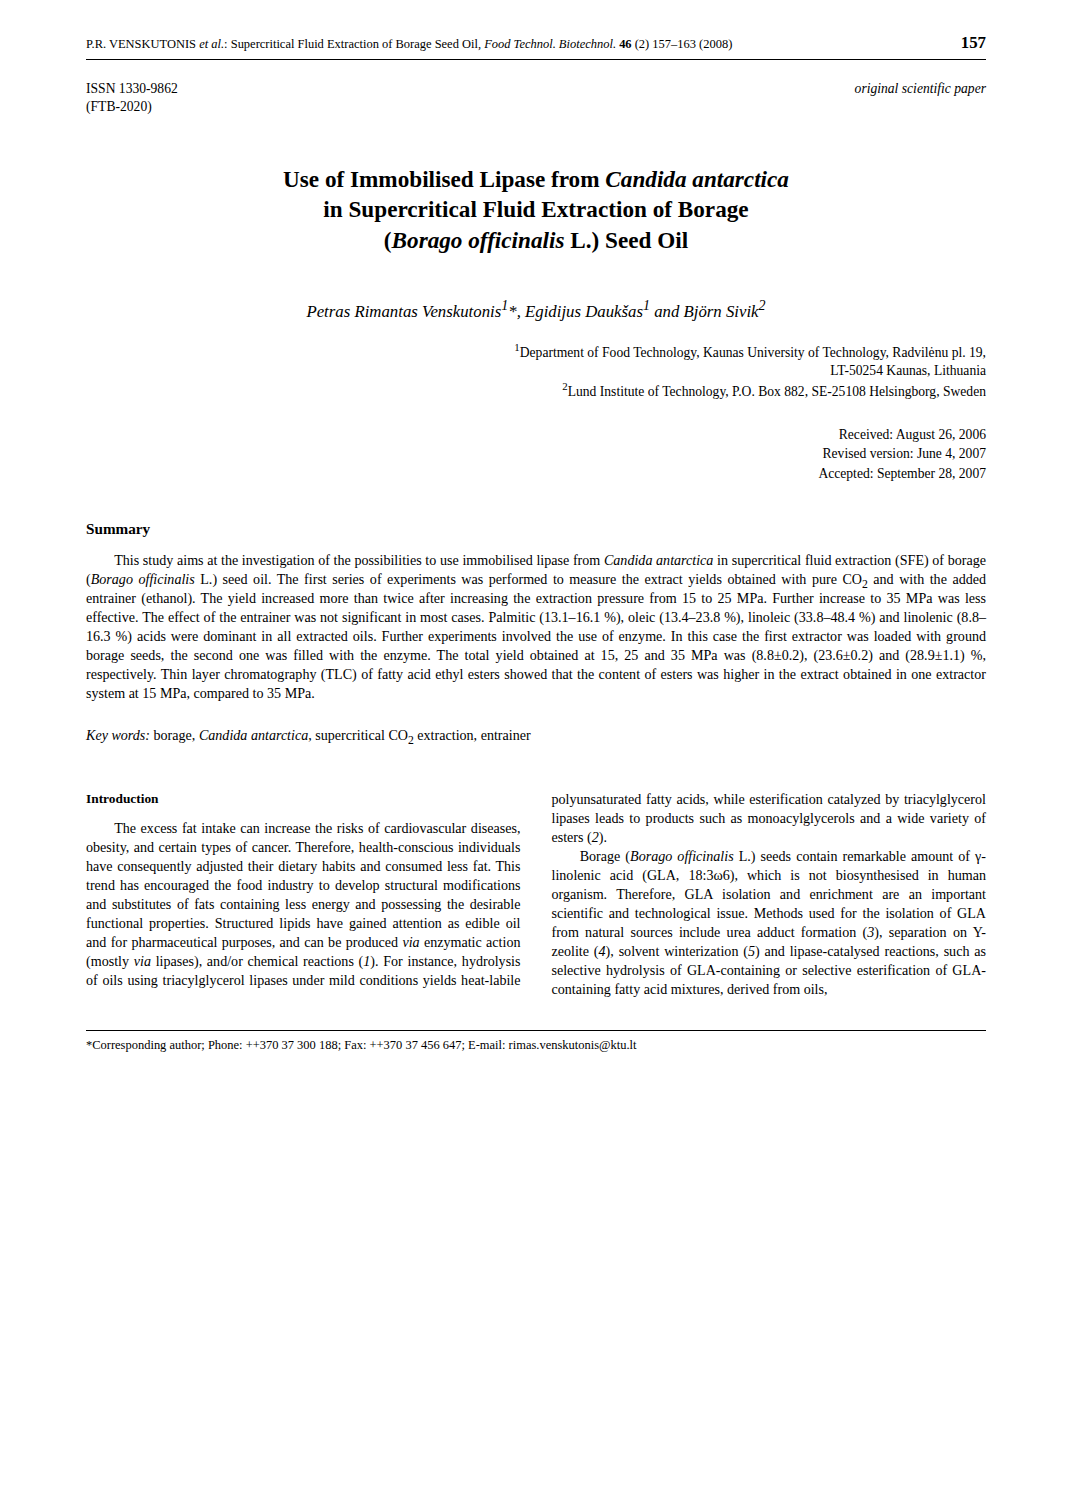P.R. VENSKUTONIS et al.: Supercritical Fluid Extraction of Borage Seed Oil, Food Technol. Biotechnol. 46 (2) 157–163 (2008)
157
ISSN 1330-9862
(FTB-2020)
original scientific paper
Use of Immobilised Lipase from Candida antarctica
in Supercritical Fluid Extraction of Borage
(Borago officinalis L.) Seed Oil
Petras Rimantas Venskutonis1*, Egidijus Daukšas1 and Björn Sivik2
1Department of Food Technology, Kaunas University of Technology, Radvilėnu pl. 19,
LT-50254 Kaunas, Lithuania
2Lund Institute of Technology, P.O. Box 882, SE-25108 Helsingborg, Sweden
Received: August 26, 2006
Revised version: June 4, 2007
Accepted: September 28, 2007
Summary
This study aims at the investigation of the possibilities to use immobilised lipase from Candida antarctica in supercritical fluid extraction (SFE) of borage (Borago officinalis L.) seed oil. The first series of experiments was performed to measure the extract yields obtained with pure CO2 and with the added entrainer (ethanol). The yield increased more than twice after increasing the extraction pressure from 15 to 25 MPa. Further increase to 35 MPa was less effective. The effect of the entrainer was not significant in most cases. Palmitic (13.1–16.1 %), oleic (13.4–23.8 %), linoleic (33.8–48.4 %) and linolenic (8.8–16.3 %) acids were dominant in all extracted oils. Further experiments involved the use of enzyme. In this case the first extractor was loaded with ground borage seeds, the second one was filled with the enzyme. The total yield obtained at 15, 25 and 35 MPa was (8.8±0.2), (23.6±0.2) and (28.9±1.1) %, respectively. Thin layer chromatography (TLC) of fatty acid ethyl esters showed that the content of esters was higher in the extract obtained in one extractor system at 15 MPa, compared to 35 MPa.
Key words: borage, Candida antarctica, supercritical CO2 extraction, entrainer
Introduction
The excess fat intake can increase the risks of cardiovascular diseases, obesity, and certain types of cancer. Therefore, health-conscious individuals have consequently adjusted their dietary habits and consumed less fat. This trend has encouraged the food industry to develop structural modifications and substitutes of fats containing less energy and possessing the desirable functional properties. Structured lipids have gained attention as edible oil and for pharmaceutical purposes, and can be produced via enzymatic action (mostly via lipases), and/or chemical reactions (1). For instance, hydrolysis of oils using triacylglycerol lipases under mild conditions yields heat-labile polyunsaturated fatty acids, while esterification catalyzed by triacylglycerol lipases leads to products such as monoacylglycerols and a wide variety of esters (2).
Borage (Borago officinalis L.) seeds contain remarkable amount of γ-linolenic acid (GLA, 18:3ω6), which is not biosynthesised in human organism. Therefore, GLA isolation and enrichment are an important scientific and technological issue. Methods used for the isolation of GLA from natural sources include urea adduct formation (3), separation on Y-zeolite (4), solvent winterization (5) and lipase-catalysed reactions, such as selective hydrolysis of GLA-containing or selective esterification of GLA-containing fatty acid mixtures, derived from oils,
*Corresponding author; Phone: ++370 37 300 188; Fax: ++370 37 456 647; E-mail: rimas.venskutonis@ktu.lt